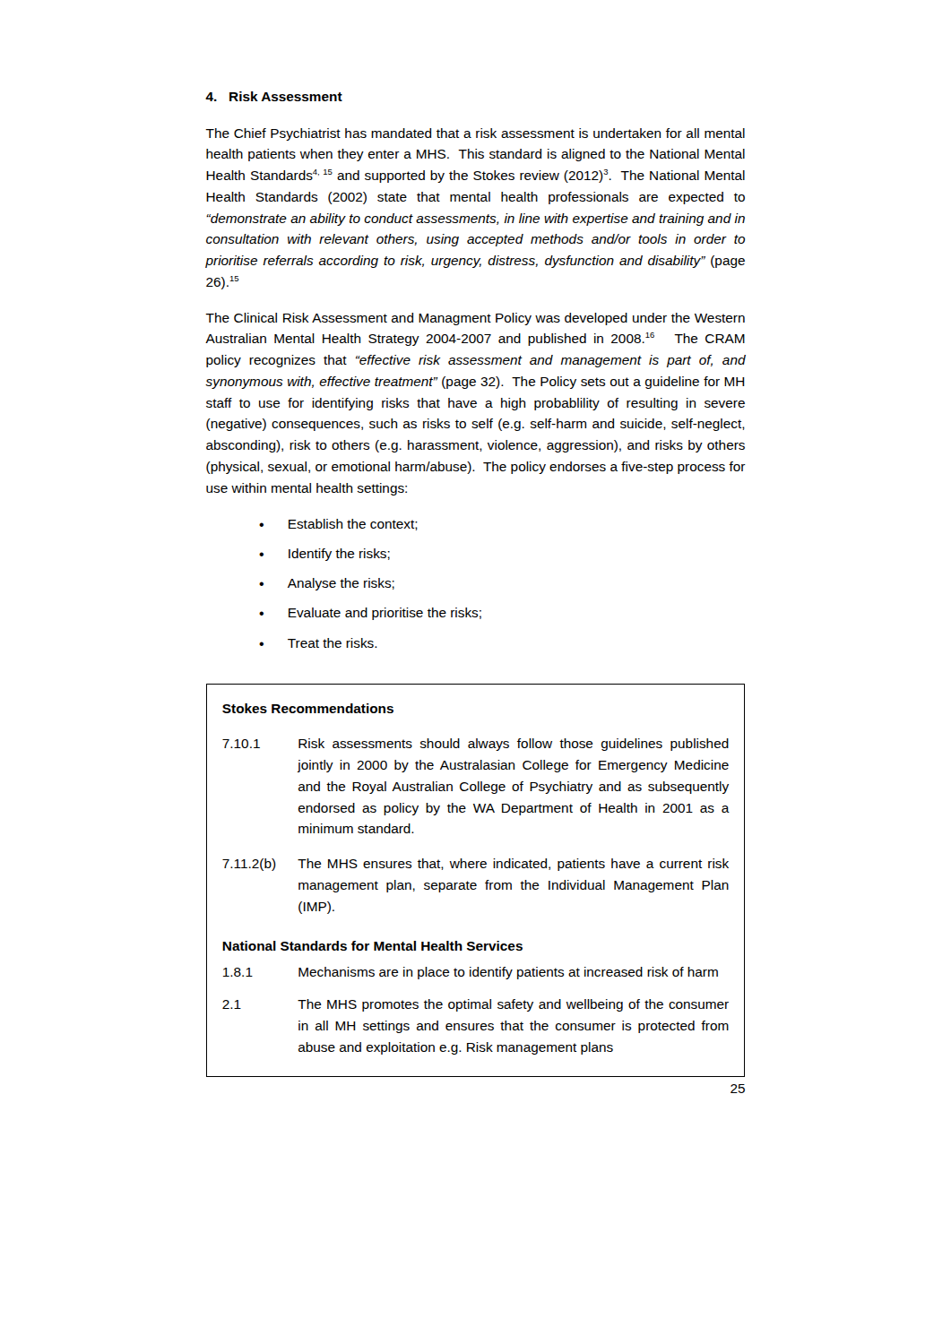4. Risk Assessment
The Chief Psychiatrist has mandated that a risk assessment is undertaken for all mental health patients when they enter a MHS. This standard is aligned to the National Mental Health Standards4, 15 and supported by the Stokes review (2012)3. The National Mental Health Standards (2002) state that mental health professionals are expected to “demonstrate an ability to conduct assessments, in line with expertise and training and in consultation with relevant others, using accepted methods and/or tools in order to prioritise referrals according to risk, urgency, distress, dysfunction and disability” (page 26).15
The Clinical Risk Assessment and Managment Policy was developed under the Western Australian Mental Health Strategy 2004-2007 and published in 2008.16 The CRAM policy recognizes that “effective risk assessment and management is part of, and synonymous with, effective treatment” (page 32). The Policy sets out a guideline for MH staff to use for identifying risks that have a high probablility of resulting in severe (negative) consequences, such as risks to self (e.g. self-harm and suicide, self-neglect, absconding), risk to others (e.g. harassment, violence, aggression), and risks by others (physical, sexual, or emotional harm/abuse). The policy endorses a five-step process for use within mental health settings:
Establish the context;
Identify the risks;
Analyse the risks;
Evaluate and prioritise the risks;
Treat the risks.
Stokes Recommendations
7.10.1
Risk assessments should always follow those guidelines published jointly in 2000 by the Australasian College for Emergency Medicine and the Royal Australian College of Psychiatry and as subsequently endorsed as policy by the WA Department of Health in 2001 as a minimum standard.
7.11.2(b)
The MHS ensures that, where indicated, patients have a current risk management plan, separate from the Individual Management Plan (IMP).
National Standards for Mental Health Services
1.8.1
Mechanisms are in place to identify patients at increased risk of harm
2.1
The MHS promotes the optimal safety and wellbeing of the consumer in all MH settings and ensures that the consumer is protected from abuse and exploitation e.g. Risk management plans
25